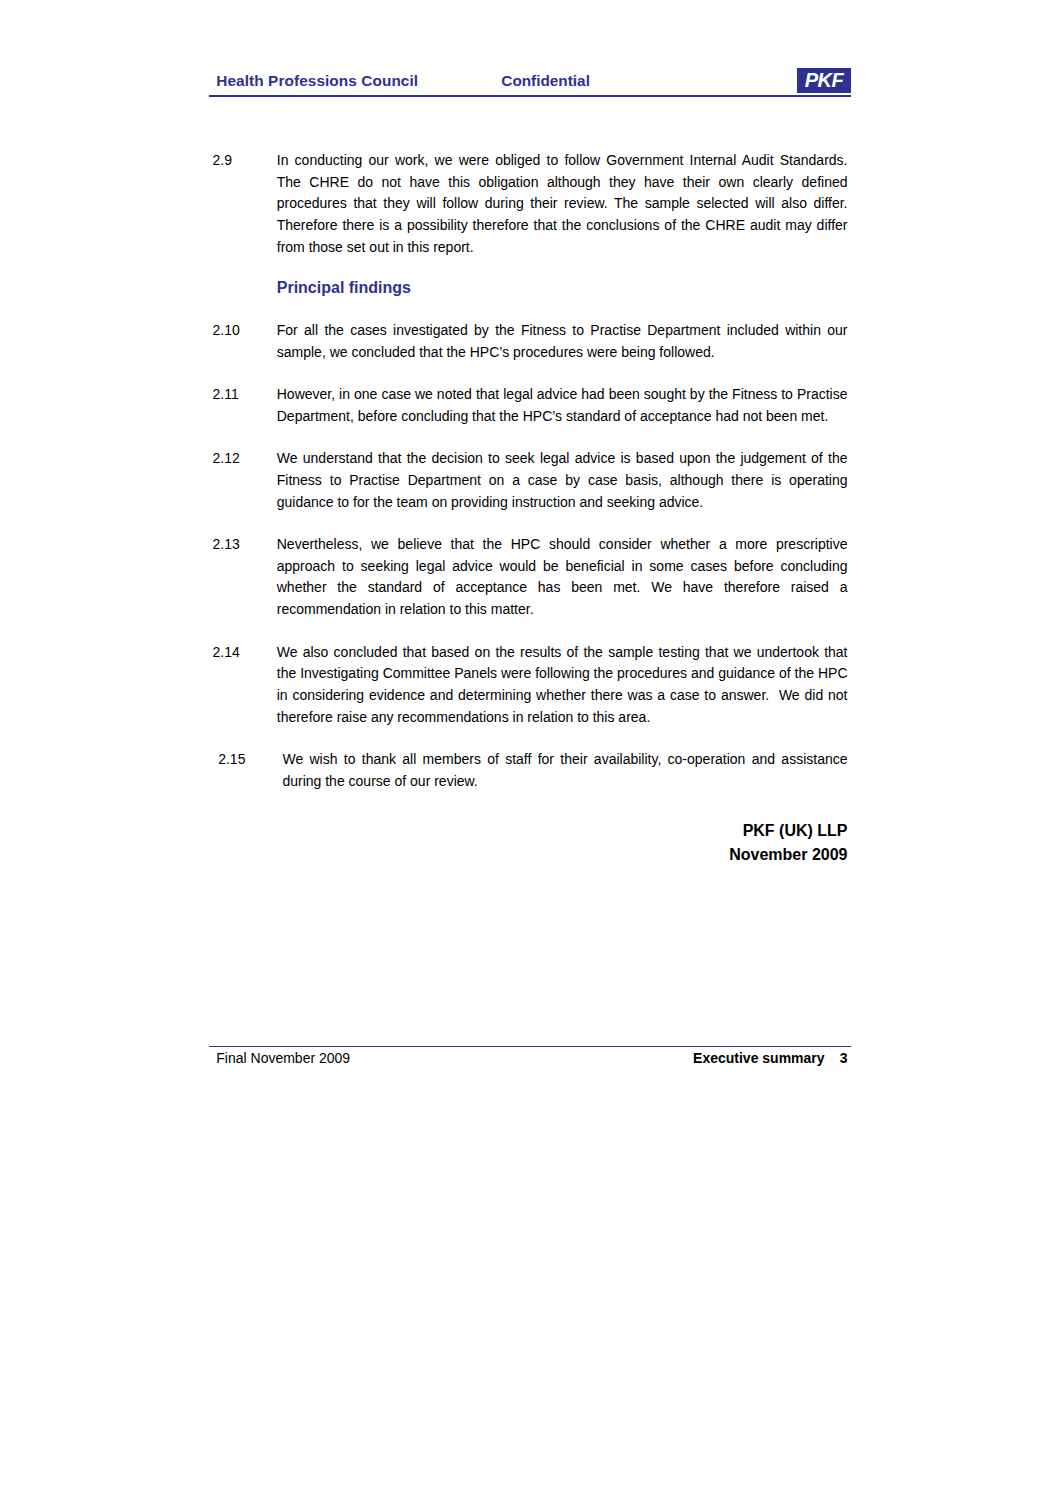Health Professions Council Confidential
PKF
2.9
In conducting our work, we were obliged to follow Government Internal Audit Standards. The CHRE do not have this obligation although they have their own clearly defined procedures that they will follow during their review. The sample selected will also differ. Therefore there is a possibility therefore that the conclusions of the CHRE audit may differ from those set out in this report.
Principal findings
2.10
For all the cases investigated by the Fitness to Practise Department included within our sample, we concluded that the HPC’s procedures were being followed.
2.11
However, in one case we noted that legal advice had been sought by the Fitness to Practise Department, before concluding that the HPC’s standard of acceptance had not been met.
2.12
We understand that the decision to seek legal advice is based upon the judgement of the Fitness to Practise Department on a case by case basis, although there is operating guidance to for the team on providing instruction and seeking advice.
2.13
Nevertheless, we believe that the HPC should consider whether a more prescriptive approach to seeking legal advice would be beneficial in some cases before concluding whether the standard of acceptance has been met. We have therefore raised a recommendation in relation to this matter.
2.14
We also concluded that based on the results of the sample testing that we undertook that the Investigating Committee Panels were following the procedures and guidance of the HPC in considering evidence and determining whether there was a case to answer. We did not therefore raise any recommendations in relation to this area.
2.15
We wish to thank all members of staff for their availability, co-operation and assistance during the course of our review.
PKF (UK) LLP
November 2009
Final November 2009
Executive summary3